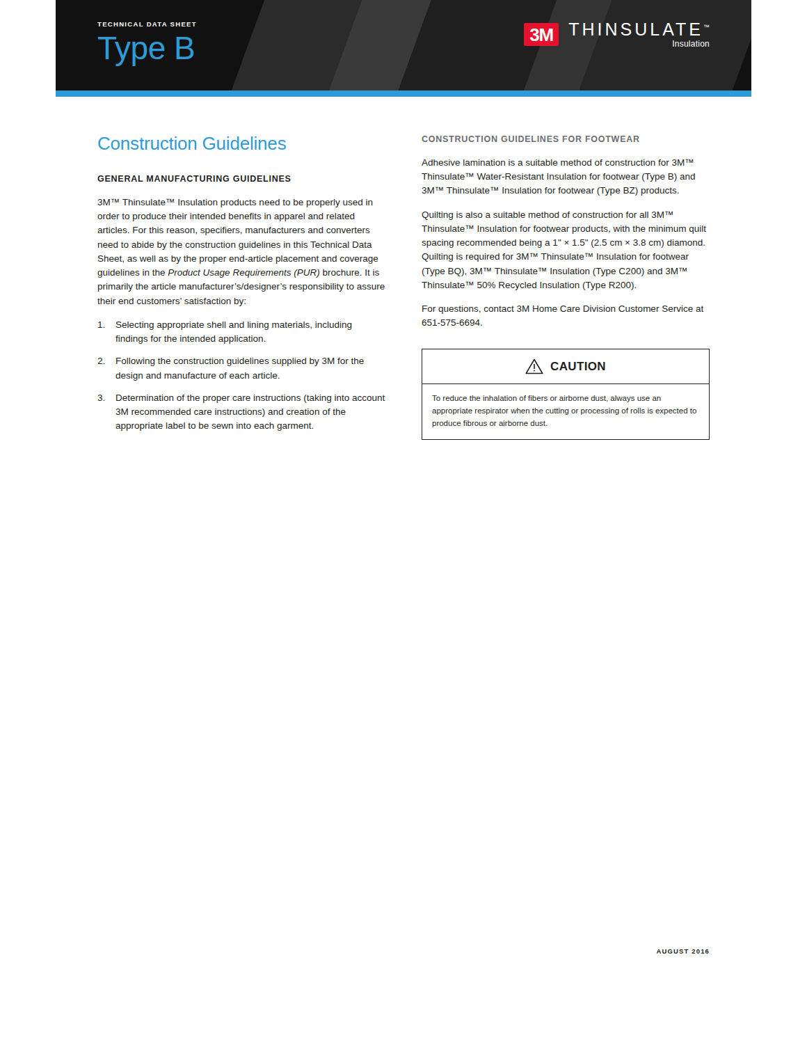Technical Data Sheet
Type B
3M
THINSULATE™ Insulation
Construction Guidelines
General Manufacturing Guidelines
3M™ Thinsulate™ Insulation products need to be properly used in order to produce their intended benefits in apparel and related articles. For this reason, specifiers, manufacturers and converters need to abide by the construction guidelines in this Technical Data Sheet, as well as by the proper end-article placement and coverage guidelines in the Product Usage Requirements (PUR) brochure. It is primarily the article manufacturer’s/designer’s responsibility to assure their end customers’ satisfaction by:
Selecting appropriate shell and lining materials, including findings for the intended application.
Following the construction guidelines supplied by 3M for the design and manufacture of each article.
Determination of the proper care instructions (taking into account 3M recommended care instructions) and creation of the appropriate label to be sewn into each garment.
Construction Guidelines for Footwear
Adhesive lamination is a suitable method of construction for 3M™ Thinsulate™ Water-Resistant Insulation for footwear (Type B) and 3M™ Thinsulate™ Insulation for footwear (Type BZ) products.
Quilting is also a suitable method of construction for all 3M™ Thinsulate™ Insulation for footwear products, with the minimum quilt spacing recommended being a 1" × 1.5" (2.5 cm × 3.8 cm) diamond. Quilting is required for 3M™ Thinsulate™ Insulation for footwear (Type BQ), 3M™ Thinsulate™ Insulation (Type C200) and 3M™ Thinsulate™ 50% Recycled Insulation (Type R200).
For questions, contact 3M Home Care Division Customer Service at 651-575-6694.
CAUTION
To reduce the inhalation of fibers or airborne dust, always use an appropriate respirator when the cutting or processing of rolls is expected to produce fibrous or airborne dust.
August 2016